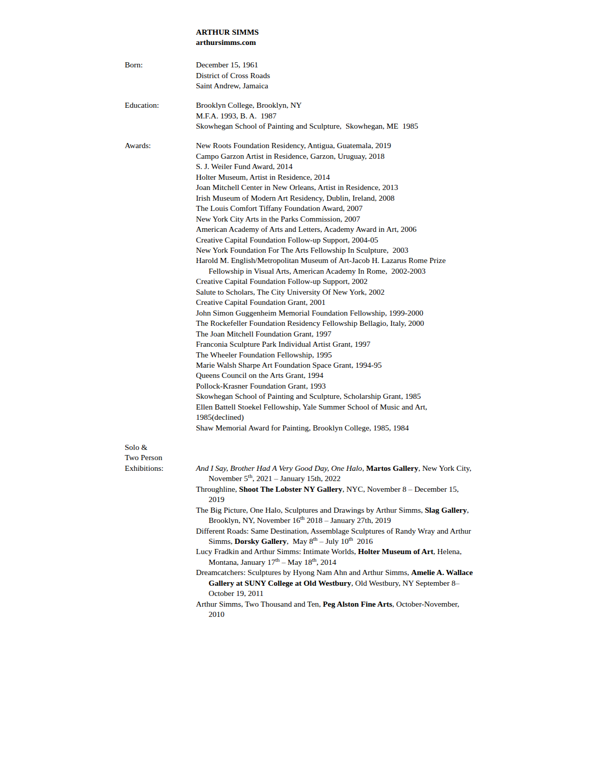ARTHUR SIMMS
arthursimms.com
| Born: | December 15, 1961 District of Cross Roads Saint Andrew, Jamaica |
| Education: | Brooklyn College, Brooklyn, NY M.F.A. 1993, B. A. 1987 Skowhegan School of Painting and Sculpture, Skowhegan, ME 1985 |
| Awards: | New Roots Foundation Residency, Antigua, Guatemala, 2019 Campo Garzon Artist in Residence, Garzon, Uruguay, 2018 S. J. Weiler Fund Award, 2014 Holter Museum, Artist in Residence, 2014 Joan Mitchell Center in New Orleans, Artist in Residence, 2013 Irish Museum of Modern Art Residency, Dublin, Ireland, 2008 The Louis Comfort Tiffany Foundation Award, 2007 New York City Arts in the Parks Commission, 2007 American Academy of Arts and Letters, Academy Award in Art, 2006 Creative Capital Foundation Follow-up Support, 2004-05 New York Foundation For The Arts Fellowship In Sculpture, 2003 Harold M. English/Metropolitan Museum of Art-Jacob H. Lazarus Rome Prize Fellowship in Visual Arts, American Academy In Rome, 2002-2003 Creative Capital Foundation Follow-up Support, 2002 Salute to Scholars, The City University Of New York, 2002 Creative Capital Foundation Grant, 2001 John Simon Guggenheim Memorial Foundation Fellowship, 1999-2000 The Rockefeller Foundation Residency Fellowship Bellagio, Italy, 2000 The Joan Mitchell Foundation Grant, 1997 Franconia Sculpture Park Individual Artist Grant, 1997 The Wheeler Foundation Fellowship, 1995 Marie Walsh Sharpe Art Foundation Space Grant, 1994-95 Queens Council on the Arts Grant, 1994 Pollock-Krasner Foundation Grant, 1993 Skowhegan School of Painting and Sculpture, Scholarship Grant, 1985 Ellen Battell Stoekel Fellowship, Yale Summer School of Music and Art, 1985(declined) Shaw Memorial Award for Painting, Brooklyn College, 1985, 1984 |
| Solo & Two Person Exhibitions: | And I Say, Brother Had A Very Good Day, One Halo , Martos Gallery , New York City, November 5 th , 2021 – January 15th, 2022 Throughline, Shoot The Lobster NY Gallery , NYC, November 8 – December 15, 2019 The Big Picture, One Halo, Sculptures and Drawings by Arthur Simms, Slag Gallery , Brooklyn, NY, November 16 th 2018 – January 27th, 2019 Different Roads: Same Destination, Assemblage Sculptures of Randy Wray and Arthur Simms, Dorsky Gallery , May 8 th – July 10 th 2016 Lucy Fradkin and Arthur Simms: Intimate Worlds, Holter Museum of Art , Helena, Montana, January 17 th – May 18 th , 2014 Dreamcatchers: Sculptures by Hyong Nam Ahn and Arthur Simms, Amelie A. Wallace Gallery at SUNY College at Old Westbury , Old Westbury, NY September 8–October 19, 2011 Arthur Simms, Two Thousand and Ten, Peg Alston Fine Arts , October-November, 2010 |